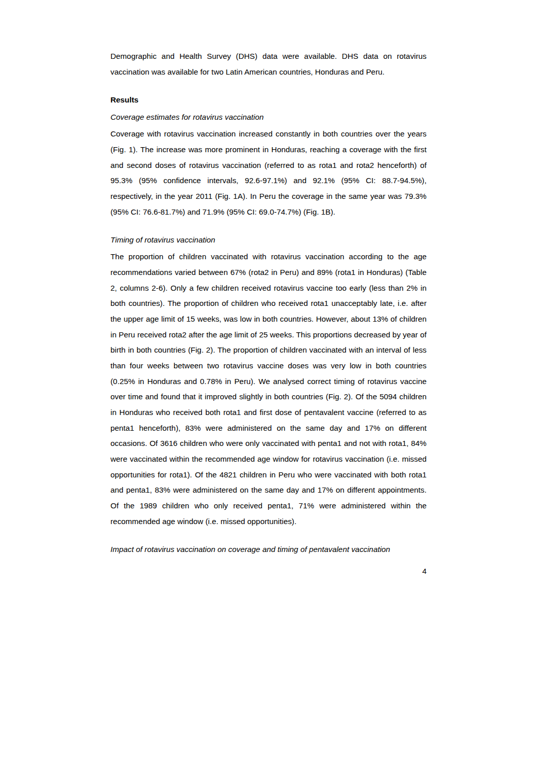Demographic and Health Survey (DHS) data were available. DHS data on rotavirus vaccination was available for two Latin American countries, Honduras and Peru.
Results
Coverage estimates for rotavirus vaccination
Coverage with rotavirus vaccination increased constantly in both countries over the years (Fig. 1). The increase was more prominent in Honduras, reaching a coverage with the first and second doses of rotavirus vaccination (referred to as rota1 and rota2 henceforth) of 95.3% (95% confidence intervals, 92.6-97.1%) and 92.1% (95% CI: 88.7-94.5%), respectively, in the year 2011 (Fig. 1A). In Peru the coverage in the same year was 79.3% (95% CI: 76.6-81.7%) and 71.9% (95% CI: 69.0-74.7%) (Fig. 1B).
Timing of rotavirus vaccination
The proportion of children vaccinated with rotavirus vaccination according to the age recommendations varied between 67% (rota2 in Peru) and 89% (rota1 in Honduras) (Table 2, columns 2-6). Only a few children received rotavirus vaccine too early (less than 2% in both countries). The proportion of children who received rota1 unacceptably late, i.e. after the upper age limit of 15 weeks, was low in both countries. However, about 13% of children in Peru received rota2 after the age limit of 25 weeks. This proportions decreased by year of birth in both countries (Fig. 2). The proportion of children vaccinated with an interval of less than four weeks between two rotavirus vaccine doses was very low in both countries (0.25% in Honduras and 0.78% in Peru). We analysed correct timing of rotavirus vaccine over time and found that it improved slightly in both countries (Fig. 2). Of the 5094 children in Honduras who received both rota1 and first dose of pentavalent vaccine (referred to as penta1 henceforth), 83% were administered on the same day and 17% on different occasions. Of 3616 children who were only vaccinated with penta1 and not with rota1, 84% were vaccinated within the recommended age window for rotavirus vaccination (i.e. missed opportunities for rota1). Of the 4821 children in Peru who were vaccinated with both rota1 and penta1, 83% were administered on the same day and 17% on different appointments. Of the 1989 children who only received penta1, 71% were administered within the recommended age window (i.e. missed opportunities).
Impact of rotavirus vaccination on coverage and timing of pentavalent vaccination
4